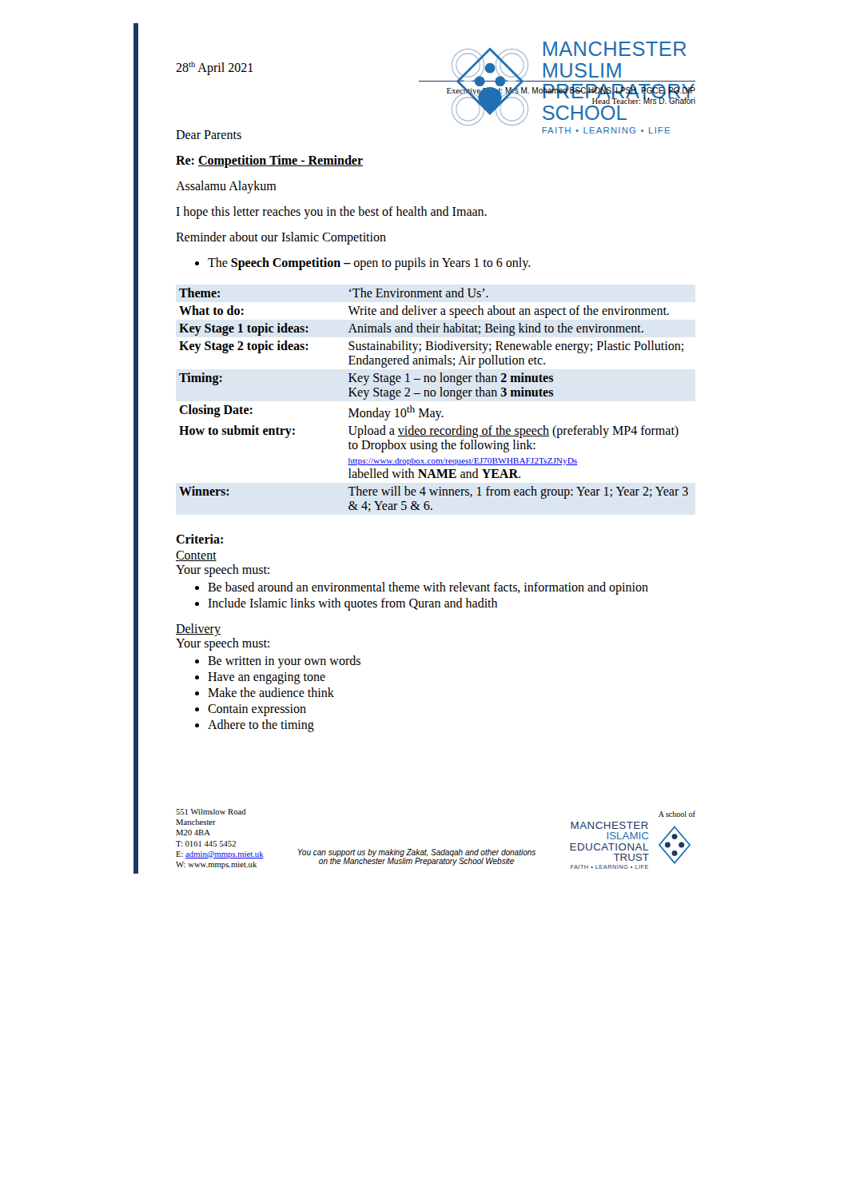MANCHESTER
MUSLIM
PREPARATORY
SCHOOL
FAITH • LEARNING • LIFE
28th April 2021
Executive Head: Mrs M. Mohamed BSC.HONS, LPSH, PGCE, PG.DIP
Head Teacher: Mrs D. Ghafori
Dear Parents
Re: Competition Time - Reminder
Assalamu Alaykum
I hope this letter reaches you in the best of health and Imaan.
Reminder about our Islamic Competition
The Speech Competition – open to pupils in Years 1 to 6 only.
| Theme: | ‘The Environment and Us’. |
| What to do: | Write and deliver a speech about an aspect of the environment. |
| Key Stage 1 topic ideas: | Animals and their habitat; Being kind to the environment. |
| Key Stage 2 topic ideas: | Sustainability; Biodiversity; Renewable energy; Plastic Pollution; Endangered animals; Air pollution etc. |
| Timing: | Key Stage 1 – no longer than 2 minutes Key Stage 2 – no longer than 3 minutes |
| Closing Date: | Monday 10 th May. |
| How to submit entry: | Upload a video recording of the speech (preferably MP4 format) to Dropbox using the following link: https://www.dropbox.com/request/EJ70BWHBAFJ2TsZJNyDs labelled with NAME and YEAR . |
| Winners: | There will be 4 winners, 1 from each group: Year 1; Year 2; Year 3 & 4; Year 5 & 6. |
Criteria:
Content
Your speech must:
Be based around an environmental theme with relevant facts, information and opinion
Include Islamic links with quotes from Quran and hadith
Delivery
Your speech must:
Be written in your own words
Have an engaging tone
Make the audience think
Contain expression
Adhere to the timing
551 Wilmslow Road
Manchester
M20 4BA
T: 0161 445 5452
E: admin@mmps.miet.uk
W: www.mmps.miet.uk
You can support us by making Zakat, Sadaqah and other donations
on the Manchester Muslim Preparatory School Website
A school of
MANCHESTER
ISLAMIC
EDUCATIONAL
TRUST
FAITH • LEARNING • LIFE